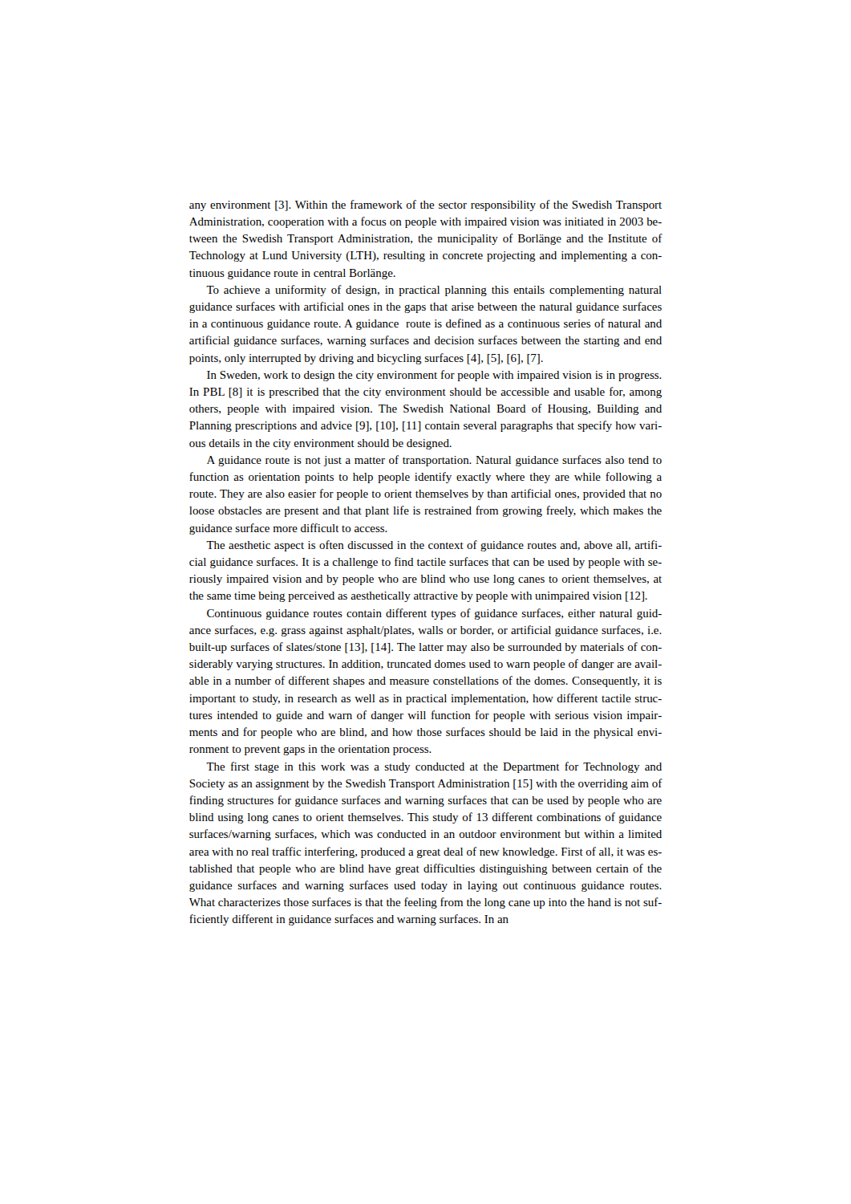any environment [3]. Within the framework of the sector responsibility of the Swedish Transport Administration, cooperation with a focus on people with impaired vision was initiated in 2003 between the Swedish Transport Administration, the municipality of Borlänge and the Institute of Technology at Lund University (LTH), resulting in concrete projecting and implementing a continuous guidance route in central Borlänge.
To achieve a uniformity of design, in practical planning this entails complementing natural guidance surfaces with artificial ones in the gaps that arise between the natural guidance surfaces in a continuous guidance route. A guidance route is defined as a continuous series of natural and artificial guidance surfaces, warning surfaces and decision surfaces between the starting and end points, only interrupted by driving and bicycling surfaces [4], [5], [6], [7].
In Sweden, work to design the city environment for people with impaired vision is in progress. In PBL [8] it is prescribed that the city environment should be accessible and usable for, among others, people with impaired vision. The Swedish National Board of Housing, Building and Planning prescriptions and advice [9], [10], [11] contain several paragraphs that specify how various details in the city environment should be designed.
A guidance route is not just a matter of transportation. Natural guidance surfaces also tend to function as orientation points to help people identify exactly where they are while following a route. They are also easier for people to orient themselves by than artificial ones, provided that no loose obstacles are present and that plant life is restrained from growing freely, which makes the guidance surface more difficult to access.
The aesthetic aspect is often discussed in the context of guidance routes and, above all, artificial guidance surfaces. It is a challenge to find tactile surfaces that can be used by people with seriously impaired vision and by people who are blind who use long canes to orient themselves, at the same time being perceived as aesthetically attractive by people with unimpaired vision [12].
Continuous guidance routes contain different types of guidance surfaces, either natural guidance surfaces, e.g. grass against asphalt/plates, walls or border, or artificial guidance surfaces, i.e. built-up surfaces of slates/stone [13], [14]. The latter may also be surrounded by materials of considerably varying structures. In addition, truncated domes used to warn people of danger are available in a number of different shapes and measure constellations of the domes. Consequently, it is important to study, in research as well as in practical implementation, how different tactile structures intended to guide and warn of danger will function for people with serious vision impairments and for people who are blind, and how those surfaces should be laid in the physical environment to prevent gaps in the orientation process.
The first stage in this work was a study conducted at the Department for Technology and Society as an assignment by the Swedish Transport Administration [15] with the overriding aim of finding structures for guidance surfaces and warning surfaces that can be used by people who are blind using long canes to orient themselves. This study of 13 different combinations of guidance surfaces/warning surfaces, which was conducted in an outdoor environment but within a limited area with no real traffic interfering, produced a great deal of new knowledge. First of all, it was established that people who are blind have great difficulties distinguishing between certain of the guidance surfaces and warning surfaces used today in laying out continuous guidance routes. What characterizes those surfaces is that the feeling from the long cane up into the hand is not sufficiently different in guidance surfaces and warning surfaces. In an